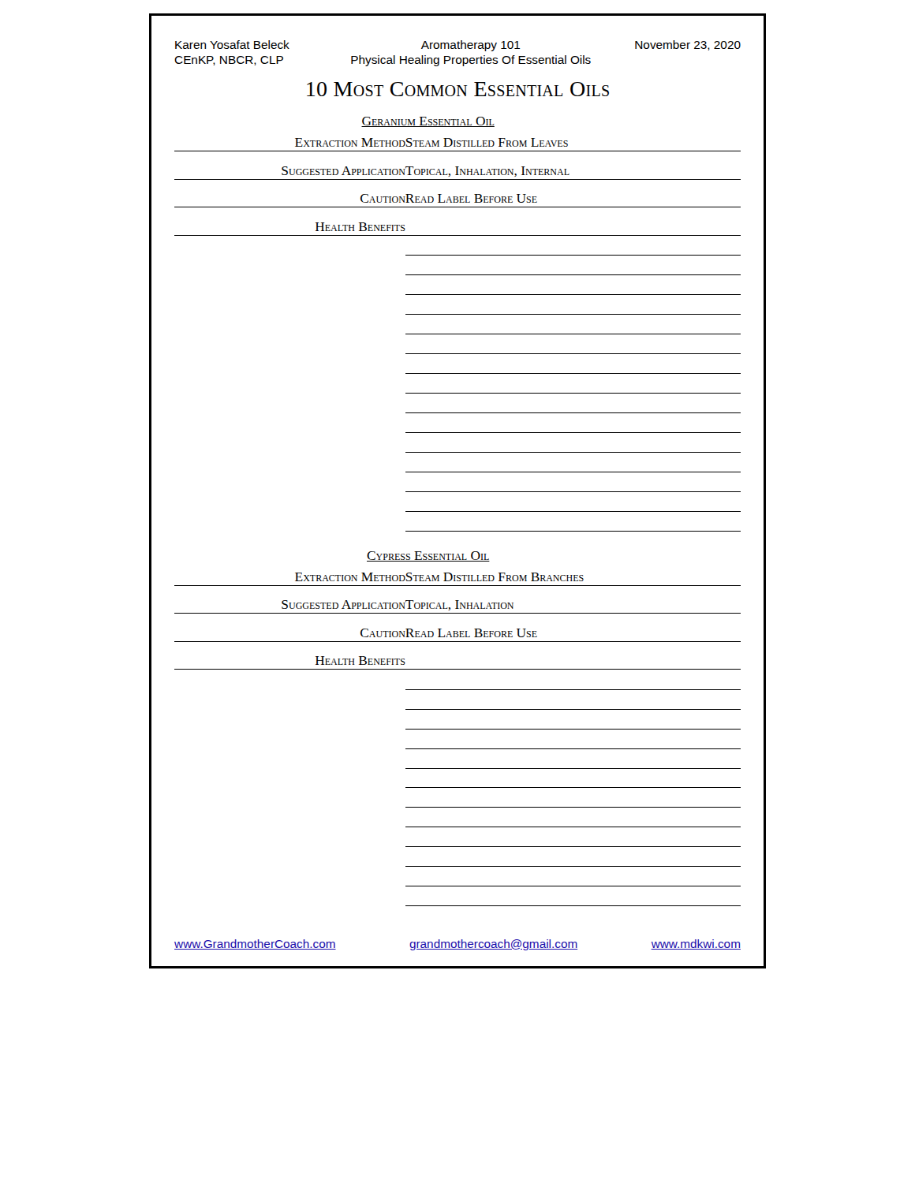Karen Yosafat Beleck
CEnKP, NBCR, CLP
Aromatherapy 101
Physical Healing Properties Of Essential Oils
November 23, 2020
10 Most Common Essential Oils
Geranium Essential Oil
| Extraction Method | Steam Distilled From Leaves |
| Suggested Application | Topical, Inhalation, Internal |
| Caution | Read Label Before Use |
| Health Benefits | |
Cypress Essential Oil
| Extraction Method | Steam Distilled From Branches |
| Suggested Application | Topical, Inhalation |
| Caution | Read Label Before Use |
| Health Benefits | |
www.GrandmotherCoach.com grandmothercoach@gmail.com www.mdkwi.com